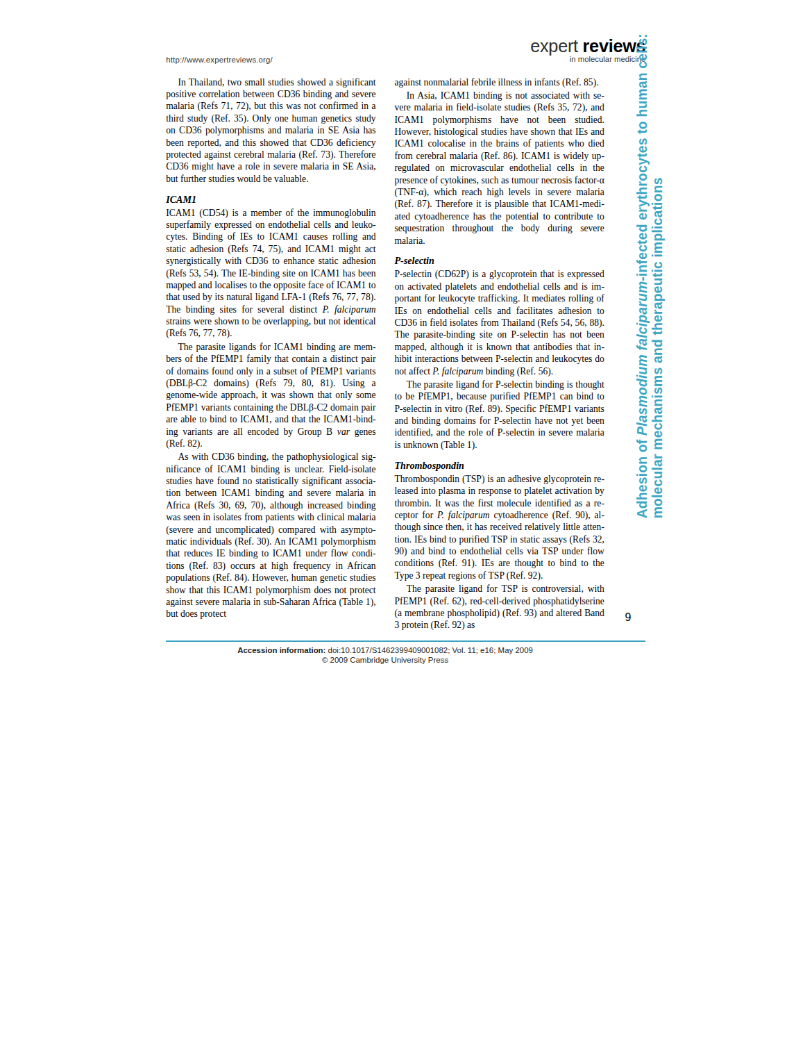http://www.expertreviews.org/
expert reviews
in molecular medicine
Adhesion of Plasmodium falciparum-infected erythrocytes to human cells:
molecular mechanisms and therapeutic implications
In Thailand, two small studies showed a significant positive correlation between CD36 binding and severe malaria (Refs 71, 72), but this was not confirmed in a third study (Ref. 35). Only one human genetics study on CD36 polymorphisms and malaria in SE Asia has been reported, and this showed that CD36 deficiency protected against cerebral malaria (Ref. 73). Therefore CD36 might have a role in severe malaria in SE Asia, but further studies would be valuable.
ICAM1
ICAM1 (CD54) is a member of the immunoglobulin superfamily expressed on endothelial cells and leukocytes. Binding of IEs to ICAM1 causes rolling and static adhesion (Refs 74, 75), and ICAM1 might act synergistically with CD36 to enhance static adhesion (Refs 53, 54). The IE-binding site on ICAM1 has been mapped and localises to the opposite face of ICAM1 to that used by its natural ligand LFA-1 (Refs 76, 77, 78). The binding sites for several distinct P. falciparum strains were shown to be overlapping, but not identical (Refs 76, 77, 78).
The parasite ligands for ICAM1 binding are members of the PfEMP1 family that contain a distinct pair of domains found only in a subset of PfEMP1 variants (DBLβ-C2 domains) (Refs 79, 80, 81). Using a genome-wide approach, it was shown that only some PfEMP1 variants containing the DBLβ-C2 domain pair are able to bind to ICAM1, and that the ICAM1-binding variants are all encoded by Group B var genes (Ref. 82).
As with CD36 binding, the pathophysiological significance of ICAM1 binding is unclear. Field-isolate studies have found no statistically significant association between ICAM1 binding and severe malaria in Africa (Refs 30, 69, 70), although increased binding was seen in isolates from patients with clinical malaria (severe and uncomplicated) compared with asymptomatic individuals (Ref. 30). An ICAM1 polymorphism that reduces IE binding to ICAM1 under flow conditions (Ref. 83) occurs at high frequency in African populations (Ref. 84). However, human genetic studies show that this ICAM1 polymorphism does not protect against severe malaria in sub-Saharan Africa (Table 1), but does protect
against nonmalarial febrile illness in infants (Ref. 85).
In Asia, ICAM1 binding is not associated with severe malaria in field-isolate studies (Refs 35, 72), and ICAM1 polymorphisms have not been studied. However, histological studies have shown that IEs and ICAM1 colocalise in the brains of patients who died from cerebral malaria (Ref. 86). ICAM1 is widely upregulated on microvascular endothelial cells in the presence of cytokines, such as tumour necrosis factor-α (TNF-α), which reach high levels in severe malaria (Ref. 87). Therefore it is plausible that ICAM1-mediated cytoadherence has the potential to contribute to sequestration throughout the body during severe malaria.
P-selectin
P-selectin (CD62P) is a glycoprotein that is expressed on activated platelets and endothelial cells and is important for leukocyte trafficking. It mediates rolling of IEs on endothelial cells and facilitates adhesion to CD36 in field isolates from Thailand (Refs 54, 56, 88). The parasite-binding site on P-selectin has not been mapped, although it is known that antibodies that inhibit interactions between P-selectin and leukocytes do not affect P. falciparum binding (Ref. 56).
The parasite ligand for P-selectin binding is thought to be PfEMP1, because purified PfEMP1 can bind to P-selectin in vitro (Ref. 89). Specific PfEMP1 variants and binding domains for P-selectin have not yet been identified, and the role of P-selectin in severe malaria is unknown (Table 1).
Thrombospondin
Thrombospondin (TSP) is an adhesive glycoprotein released into plasma in response to platelet activation by thrombin. It was the first molecule identified as a receptor for P. falciparum cytoadherence (Ref. 90), although since then, it has received relatively little attention. IEs bind to purified TSP in static assays (Refs 32, 90) and bind to endothelial cells via TSP under flow conditions (Ref. 91). IEs are thought to bind to the Type 3 repeat regions of TSP (Ref. 92).
The parasite ligand for TSP is controversial, with PfEMP1 (Ref. 62), red-cell-derived phosphatidylserine (a membrane phospholipid) (Ref. 93) and altered Band 3 protein (Ref. 92) as
Accession information: doi:10.1017/S1462399409001082; Vol. 11; e16; May 2009
© 2009 Cambridge University Press
9